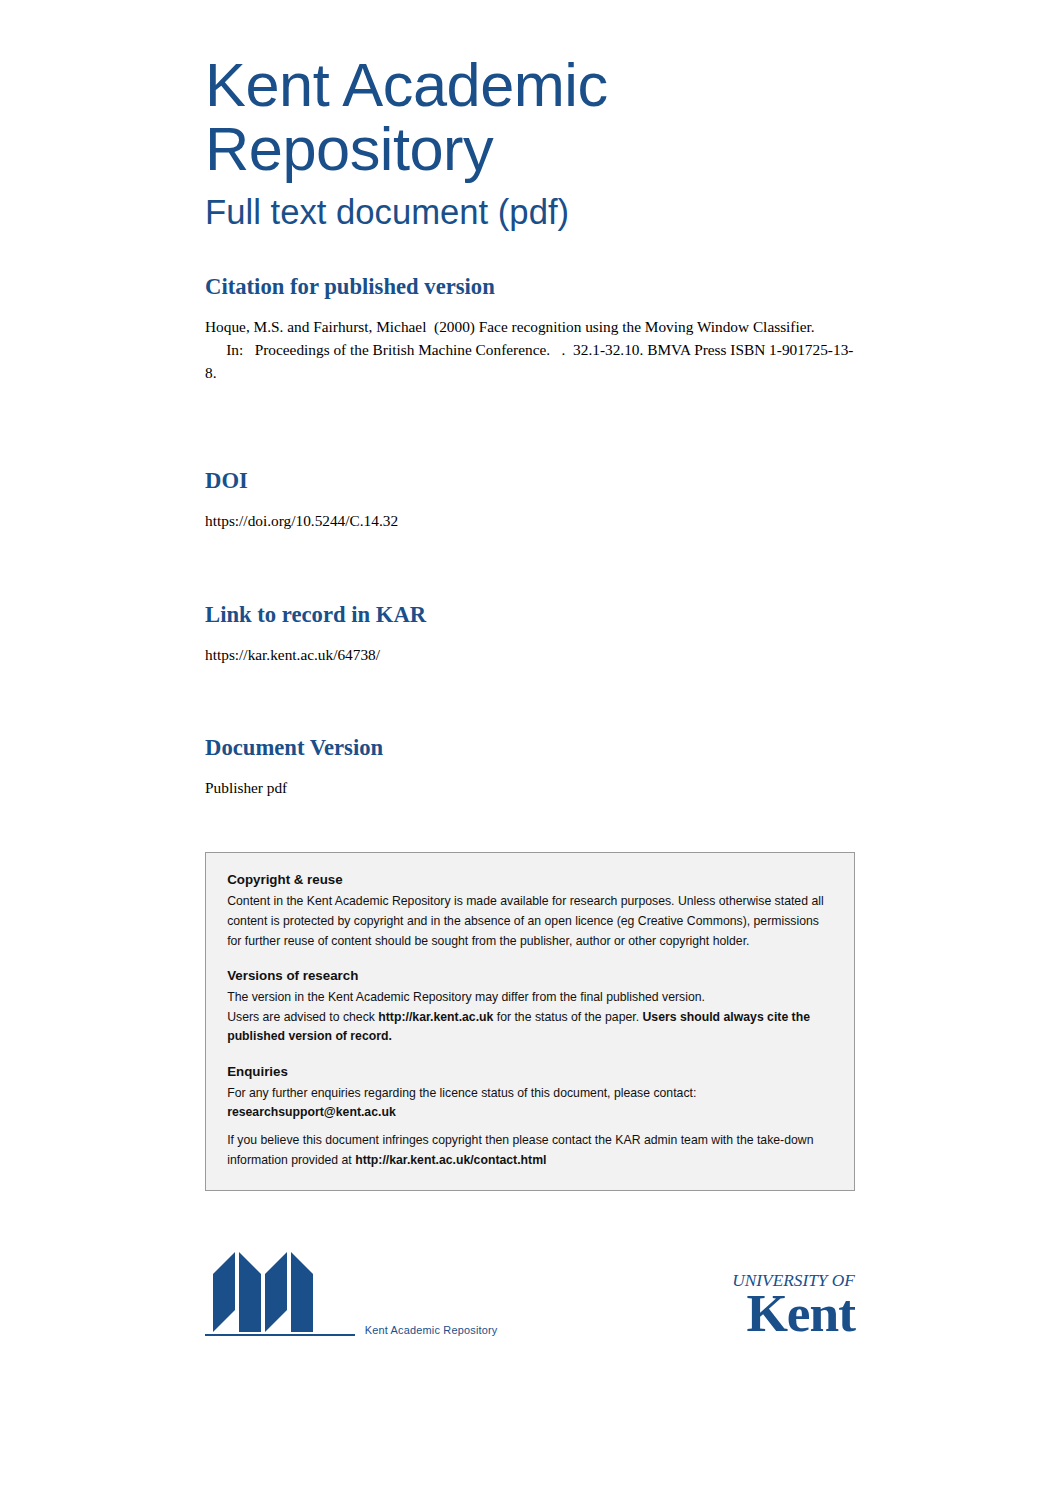Kent Academic Repository
Full text document (pdf)
Citation for published version
Hoque, M.S. and Fairhurst, Michael (2000) Face recognition using the Moving Window Classifier.
In: Proceedings of the British Machine Conference. . 32.1-32.10. BMVA Press ISBN 1-901725-13-8.
DOI
https://doi.org/10.5244/C.14.32
Link to record in KAR
https://kar.kent.ac.uk/64738/
Document Version
Publisher pdf
Copyright & reuse
Content in the Kent Academic Repository is made available for research purposes. Unless otherwise stated all
content is protected by copyright and in the absence of an open licence (eg Creative Commons), permissions
for further reuse of content should be sought from the publisher, author or other copyright holder.
Versions of research
The version in the Kent Academic Repository may differ from the final published version.
Users are advised to check http://kar.kent.ac.uk for the status of the paper. Users should always cite the
published version of record.
Enquiries
For any further enquiries regarding the licence status of this document, please contact:
researchsupport@kent.ac.uk
If you believe this document infringes copyright then please contact the KAR admin team with the take-down
information provided at http://kar.kent.ac.uk/contact.html
Kent Academic Repository
UNIVERSITY OF Kent